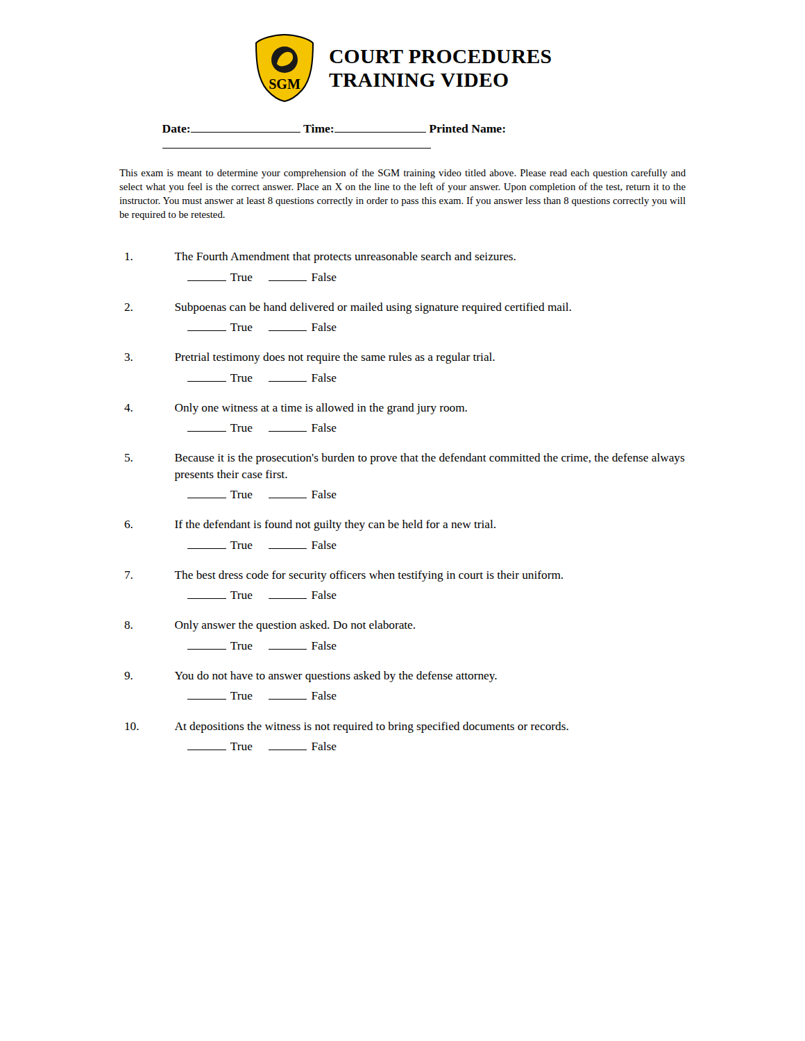SGM
COURT PROCEDURES
TRAINING VIDEO
Date: Time: Printed Name:
This exam is meant to determine your comprehension of the SGM training video titled above. Please read each question carefully and select what you feel is the correct answer. Place an X on the line to the left of your answer. Upon completion of the test, return it to the instructor. You must answer at least 8 questions correctly in order to pass this exam. If you answer less than 8 questions correctly you will be required to be retested.
The Fourth Amendment that protects unreasonable search and seizures.
True False
Subpoenas can be hand delivered or mailed using signature required certified mail.
True False
Pretrial testimony does not require the same rules as a regular trial.
True False
Only one witness at a time is allowed in the grand jury room.
True False
Because it is the prosecution's burden to prove that the defendant committed the crime, the defense always presents their case first.
True False
If the defendant is found not guilty they can be held for a new trial.
True False
The best dress code for security officers when testifying in court is their uniform.
True False
Only answer the question asked. Do not elaborate.
True False
You do not have to answer questions asked by the defense attorney.
True False
At depositions the witness is not required to bring specified documents or records.
True False